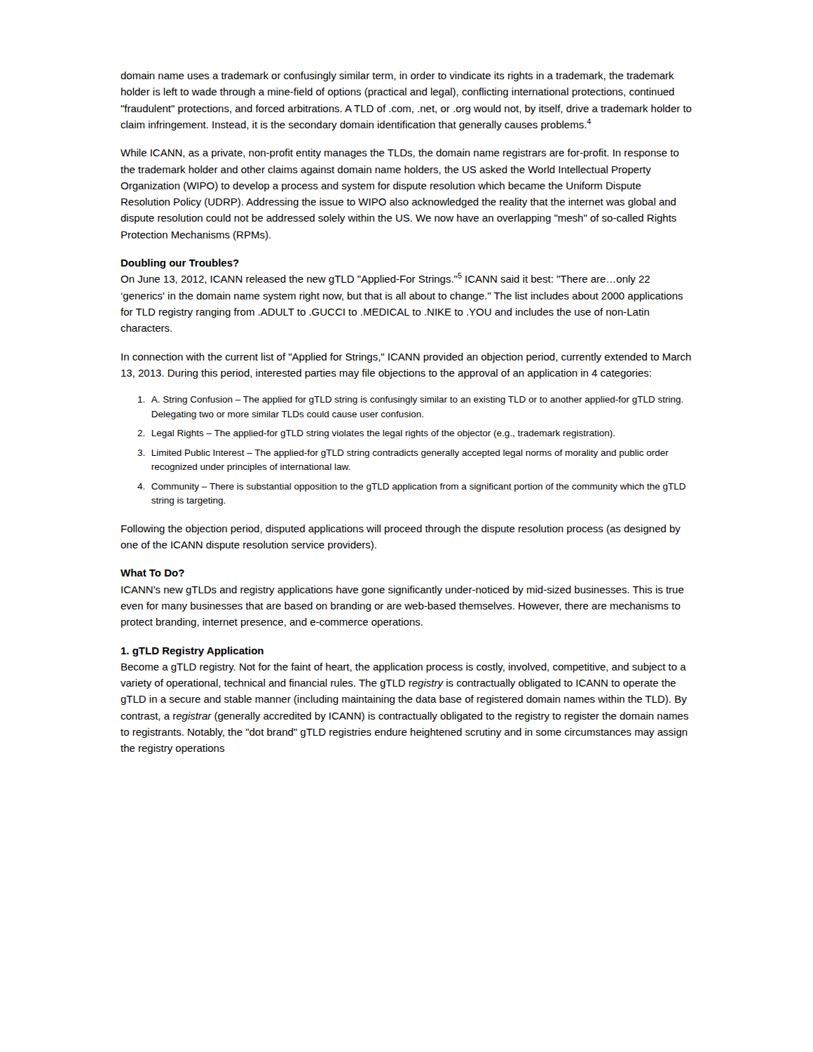domain name uses a trademark or confusingly similar term, in order to vindicate its rights in a trademark, the trademark holder is left to wade through a mine-field of options (practical and legal), conflicting international protections, continued "fraudulent" protections, and forced arbitrations. A TLD of .com, .net, or .org would not, by itself, drive a trademark holder to claim infringement. Instead, it is the secondary domain identification that generally causes problems.4
While ICANN, as a private, non-profit entity manages the TLDs, the domain name registrars are for-profit. In response to the trademark holder and other claims against domain name holders, the US asked the World Intellectual Property Organization (WIPO) to develop a process and system for dispute resolution which became the Uniform Dispute Resolution Policy (UDRP). Addressing the issue to WIPO also acknowledged the reality that the internet was global and dispute resolution could not be addressed solely within the US. We now have an overlapping "mesh" of so-called Rights Protection Mechanisms (RPMs).
Doubling our Troubles?
On June 13, 2012, ICANN released the new gTLD "Applied-For Strings."5 ICANN said it best: "There are…only 22 ‘generics' in the domain name system right now, but that is all about to change." The list includes about 2000 applications for TLD registry ranging from .ADULT to .GUCCI to .MEDICAL to .NIKE to .YOU and includes the use of non-Latin characters.
In connection with the current list of "Applied for Strings," ICANN provided an objection period, currently extended to March 13, 2013. During this period, interested parties may file objections to the approval of an application in 4 categories:
A. String Confusion – The applied for gTLD string is confusingly similar to an existing TLD or to another applied-for gTLD string. Delegating two or more similar TLDs could cause user confusion.
Legal Rights – The applied-for gTLD string violates the legal rights of the objector (e.g., trademark registration).
Limited Public Interest – The applied-for gTLD string contradicts generally accepted legal norms of morality and public order recognized under principles of international law.
Community – There is substantial opposition to the gTLD application from a significant portion of the community which the gTLD string is targeting.
Following the objection period, disputed applications will proceed through the dispute resolution process (as designed by one of the ICANN dispute resolution service providers).
What To Do?
ICANN's new gTLDs and registry applications have gone significantly under-noticed by mid-sized businesses. This is true even for many businesses that are based on branding or are web-based themselves. However, there are mechanisms to protect branding, internet presence, and e-commerce operations.
1. gTLD Registry Application
Become a gTLD registry. Not for the faint of heart, the application process is costly, involved, competitive, and subject to a variety of operational, technical and financial rules. The gTLD registry is contractually obligated to ICANN to operate the gTLD in a secure and stable manner (including maintaining the data base of registered domain names within the TLD). By contrast, a registrar (generally accredited by ICANN) is contractually obligated to the registry to register the domain names to registrants. Notably, the "dot brand" gTLD registries endure heightened scrutiny and in some circumstances may assign the registry operations